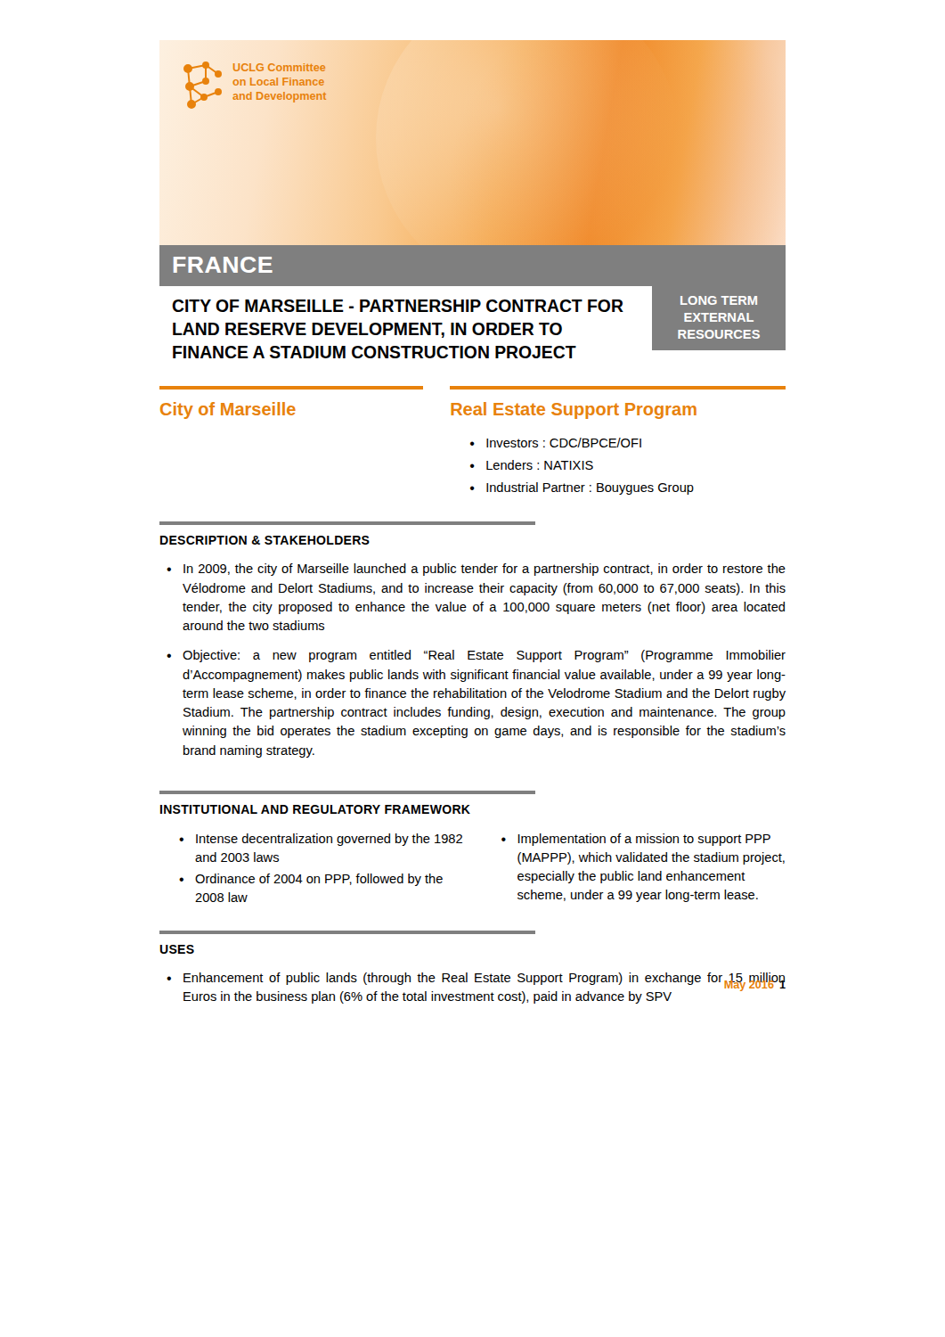UCLG Committee
on Local Finance
and Development
FRANCE
CITY OF MARSEILLE - PARTNERSHIP CONTRACT FOR LAND RESERVE DEVELOPMENT, IN ORDER TO FINANCE A STADIUM CONSTRUCTION PROJECT
LONG TERM EXTERNAL RESOURCES
City of Marseille
Real Estate Support Program
Investors : CDC/BPCE/OFI
Lenders : NATIXIS
Industrial Partner : Bouygues Group
DESCRIPTION & STAKEHOLDERS
In 2009, the city of Marseille launched a public tender for a partnership contract, in order to restore the Vélodrome and Delort Stadiums, and to increase their capacity (from 60,000 to 67,000 seats). In this tender, the city proposed to enhance the value of a 100,000 square meters (net floor) area located around the two stadiums
Objective: a new program entitled “Real Estate Support Program” (Programme Immobilier d’Accompagnement) makes public lands with significant financial value available, under a 99 year long-term lease scheme, in order to finance the rehabilitation of the Velodrome Stadium and the Delort rugby Stadium. The partnership contract includes funding, design, execution and maintenance. The group winning the bid operates the stadium excepting on game days, and is responsible for the stadium’s brand naming strategy.
INSTITUTIONAL AND REGULATORY FRAMEWORK
Intense decentralization governed by the 1982 and 2003 laws
Ordinance of 2004 on PPP, followed by the 2008 law
Implementation of a mission to support PPP (MAPPP), which validated the stadium project, especially the public land enhancement scheme, under a 99 year long-term lease.
USES
Enhancement of public lands (through the Real Estate Support Program) in exchange for 15 million Euros in the business plan (6% of the total investment cost), paid in advance by SPV
May 20161